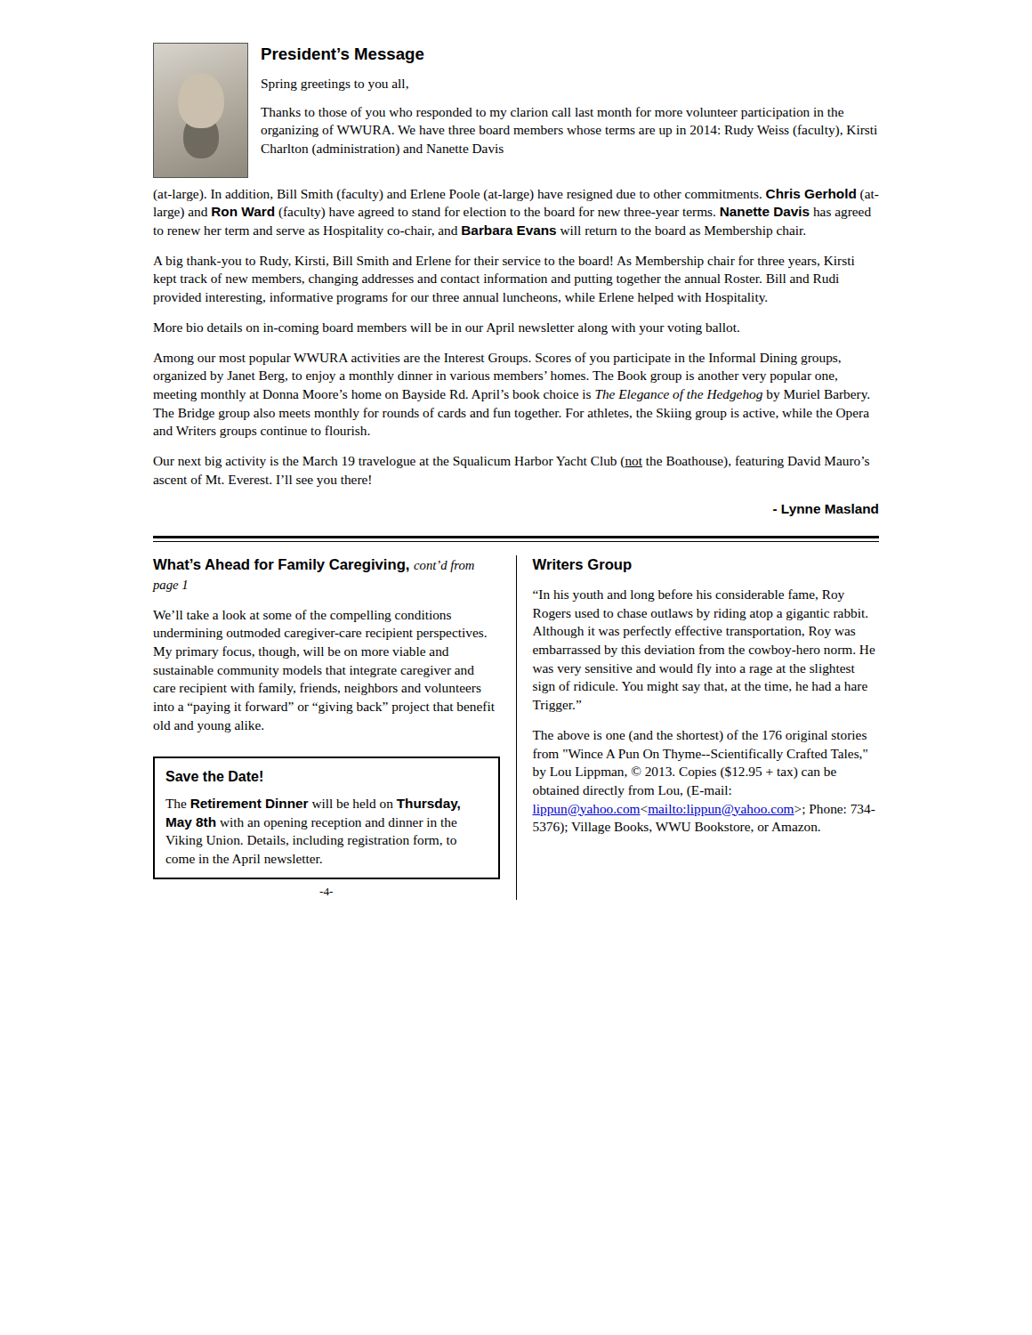President’s Message
Spring greetings to you all,
Thanks to those of you who responded to my clarion call last month for more volunteer participation in the organizing of WWURA. We have three board members whose terms are up in 2014: Rudy Weiss (faculty), Kirsti Charlton (administration) and Nanette Davis
(at-large). In addition, Bill Smith (faculty) and Erlene Poole (at-large) have resigned due to other commitments. Chris Gerhold (at-large) and Ron Ward (faculty) have agreed to stand for election to the board for new three-year terms. Nanette Davis has agreed to renew her term and serve as Hospitality co-chair, and Barbara Evans will return to the board as Membership chair.
A big thank-you to Rudy, Kirsti, Bill Smith and Erlene for their service to the board! As Membership chair for three years, Kirsti kept track of new members, changing addresses and contact information and putting together the annual Roster. Bill and Rudi provided interesting, informative programs for our three annual luncheons, while Erlene helped with Hospitality.
More bio details on in-coming board members will be in our April newsletter along with your voting ballot.
Among our most popular WWURA activities are the Interest Groups. Scores of you participate in the Informal Dining groups, organized by Janet Berg, to enjoy a monthly dinner in various members’ homes. The Book group is another very popular one, meeting monthly at Donna Moore’s home on Bayside Rd. April’s book choice is The Elegance of the Hedgehog by Muriel Barbery. The Bridge group also meets monthly for rounds of cards and fun together. For athletes, the Skiing group is active, while the Opera and Writers groups continue to flourish.
Our next big activity is the March 19 travelogue at the Squalicum Harbor Yacht Club (not the Boathouse), featuring David Mauro’s ascent of Mt. Everest. I’ll see you there!
- Lynne Masland
What’s Ahead for Family Caregiving, cont’d from page 1
We’ll take a look at some of the compelling conditions undermining outmoded caregiver-care recipient perspectives. My primary focus, though, will be on more viable and sustainable community models that integrate caregiver and care recipient with family, friends, neighbors and volunteers into a “paying it forward” or “giving back” project that benefit old and young alike.
Save the Date!
The Retirement Dinner will be held on Thursday, May 8th with an opening reception and dinner in the Viking Union. Details, including registration form, to come in the April newsletter.
-4-
Writers Group
“In his youth and long before his considerable fame, Roy Rogers used to chase outlaws by riding atop a gigantic rabbit. Although it was perfectly effective transportation, Roy was embarrassed by this deviation from the cowboy-hero norm. He was very sensitive and would fly into a rage at the slightest sign of ridicule. You might say that, at the time, he had a hare Trigger.”
The above is one (and the shortest) of the 176 original stories from "Wince A Pun On Thyme--Scientifically Crafted Tales," by Lou Lippman, © 2013. Copies ($12.95 + tax) can be obtained directly from Lou, (E-mail: lippun@yahoo.com<mailto:lippun@yahoo.com>; Phone: 734-5376); Village Books, WWU Bookstore, or Amazon.